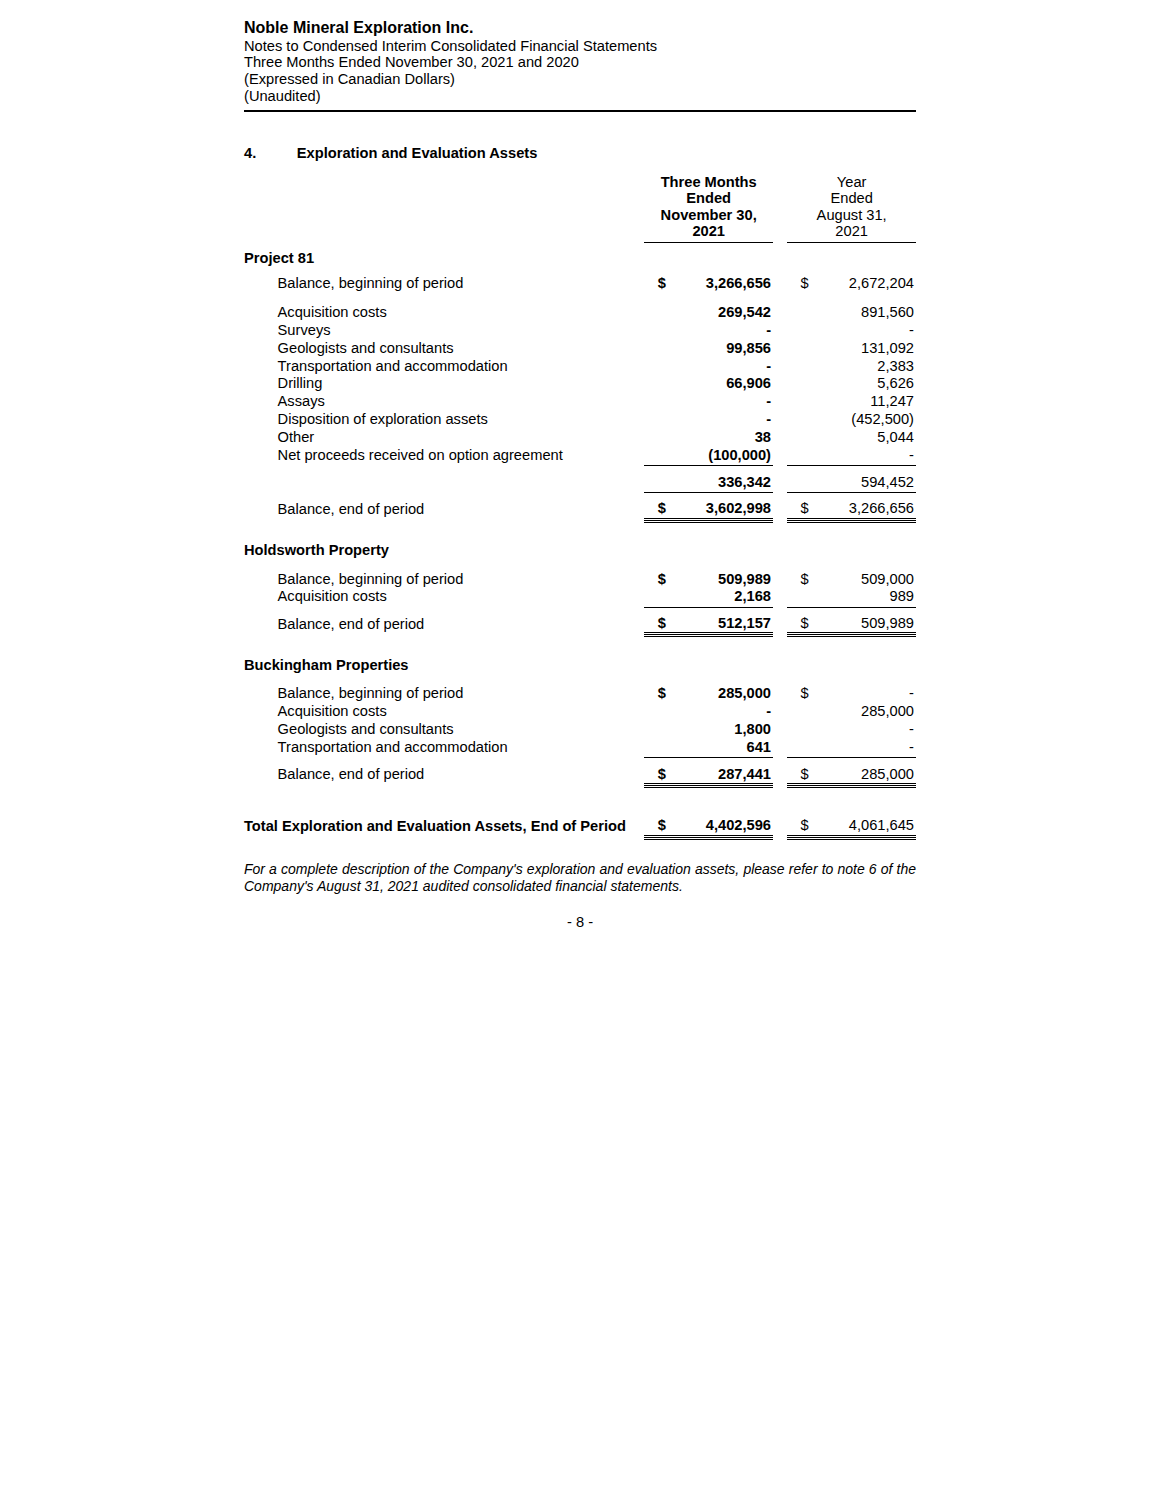Noble Mineral Exploration Inc.
Notes to Condensed Interim Consolidated Financial Statements
Three Months Ended November 30, 2021 and 2020
(Expressed in Canadian Dollars)
(Unaudited)
4. Exploration and Evaluation Assets
| | Three Months Ended November 30, 2021 | | Year Ended August 31, 2021 |
| Project 81 | | | | | |
| Balance, beginning of period | $ | 3,266,656 | | $ | 2,672,204 |
| Acquisition costs | | 269,542 | | | 891,560 |
| Surveys | | - | | | - |
| Geologists and consultants | | 99,856 | | | 131,092 |
| Transportation and accommodation | | - | | | 2,383 |
| Drilling | | 66,906 | | | 5,626 |
| Assays | | - | | | 11,247 |
| Disposition of exploration assets | | - | | | (452,500) |
| Other | | 38 | | | 5,044 |
| Net proceeds received on option agreement | | (100,000) | | | - |
| | | 336,342 | | | 594,452 |
| Balance, end of period | $ | 3,602,998 | | $ | 3,266,656 |
Holdsworth Property
| Balance, beginning of period | $ | 509,989 | | $ | 509,000 |
| Acquisition costs | | 2,168 | | | 989 |
| Balance, end of period | $ | 512,157 | | $ | 509,989 |
Buckingham Properties
| Balance, beginning of period | $ | 285,000 | | $ | - |
| Acquisition costs | | - | | | 285,000 |
| Geologists and consultants | | 1,800 | | | - |
| Transportation and accommodation | | 641 | | | - |
| Balance, end of period | $ | 287,441 | | $ | 285,000 |
| Total Exploration and Evaluation Assets, End of Period | $ | 4,402,596 | | $ | 4,061,645 |
For a complete description of the Company's exploration and evaluation assets, please refer to note 6 of the Company's August 31, 2021 audited consolidated financial statements.
- 8 -